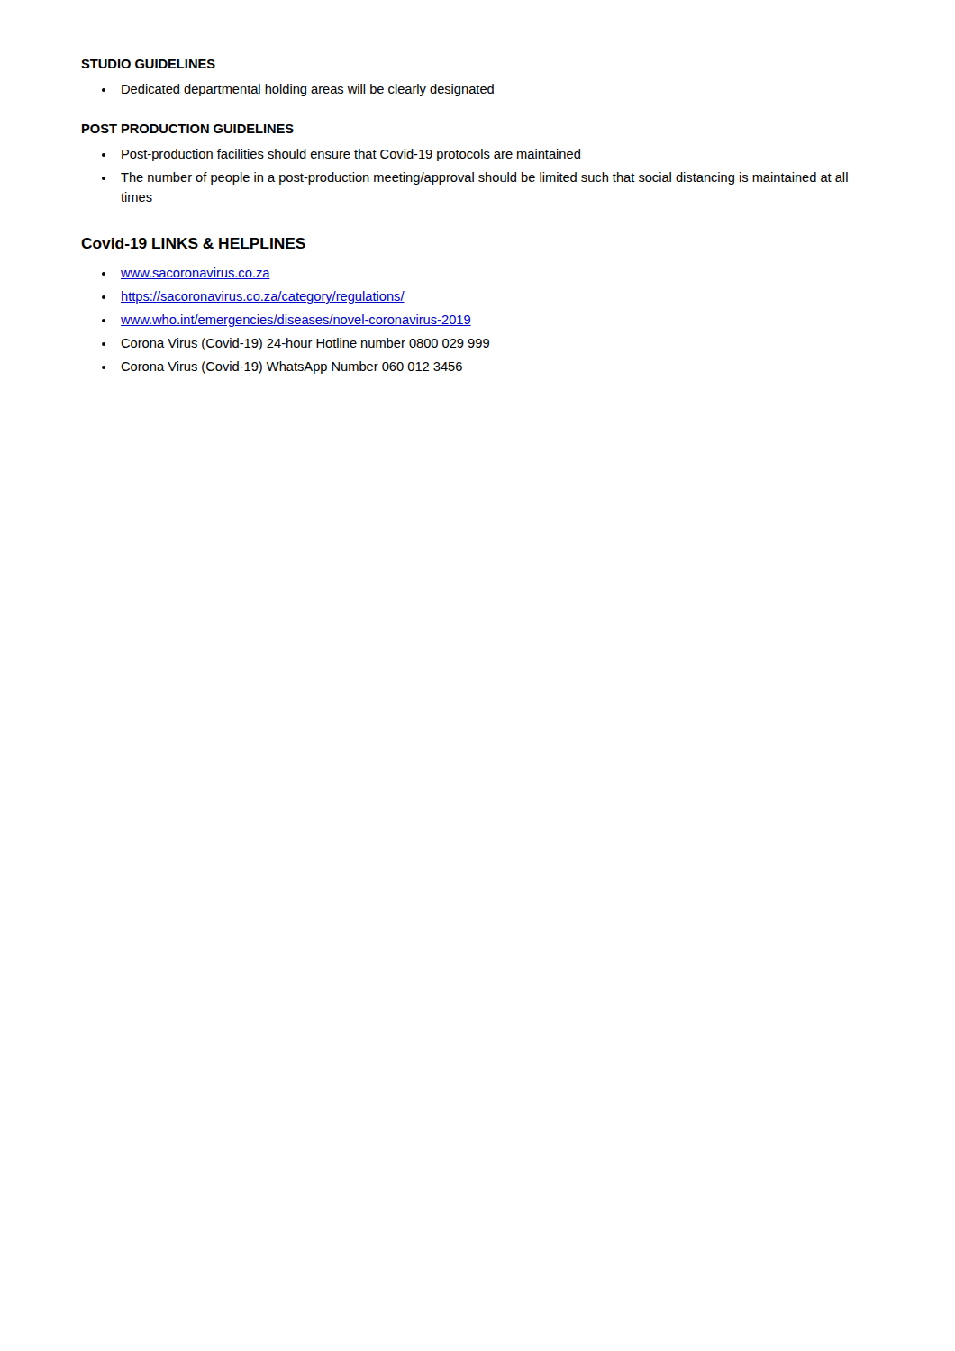Studio Guidelines
Dedicated departmental holding areas will be clearly designated
Post Production Guidelines
Post-production facilities should ensure that Covid-19 protocols are maintained
The number of people in a post-production meeting/approval should be limited such that social distancing is maintained at all times
Covid-19 LINKS & HELPLINES
www.sacoronavirus.co.za
https://sacoronavirus.co.za/category/regulations/
www.who.int/emergencies/diseases/novel-coronavirus-2019
Corona Virus (Covid-19) 24-hour Hotline number 0800 029 999
Corona Virus (Covid-19) WhatsApp Number 060 012 3456